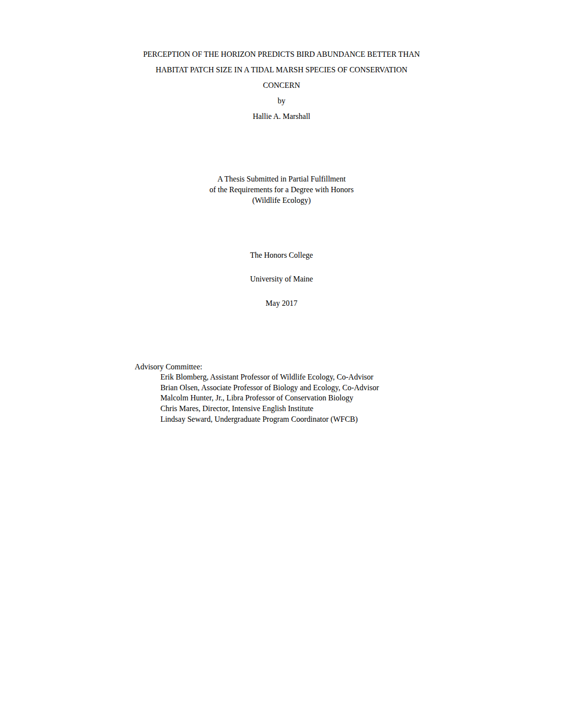Perception of the Horizon Predicts Bird Abundance Better Than
Habitat Patch Size in a Tidal Marsh Species of Conservation
Concern
by
Hallie A. Marshall
A Thesis Submitted in Partial Fulfillment
of the Requirements for a Degree with Honors
(Wildlife Ecology)
The Honors College
University of Maine
May 2017
Advisory Committee:
Erik Blomberg, Assistant Professor of Wildlife Ecology, Co-Advisor
Brian Olsen, Associate Professor of Biology and Ecology, Co-Advisor
Malcolm Hunter, Jr., Libra Professor of Conservation Biology
Chris Mares, Director, Intensive English Institute
Lindsay Seward, Undergraduate Program Coordinator (WFCB)